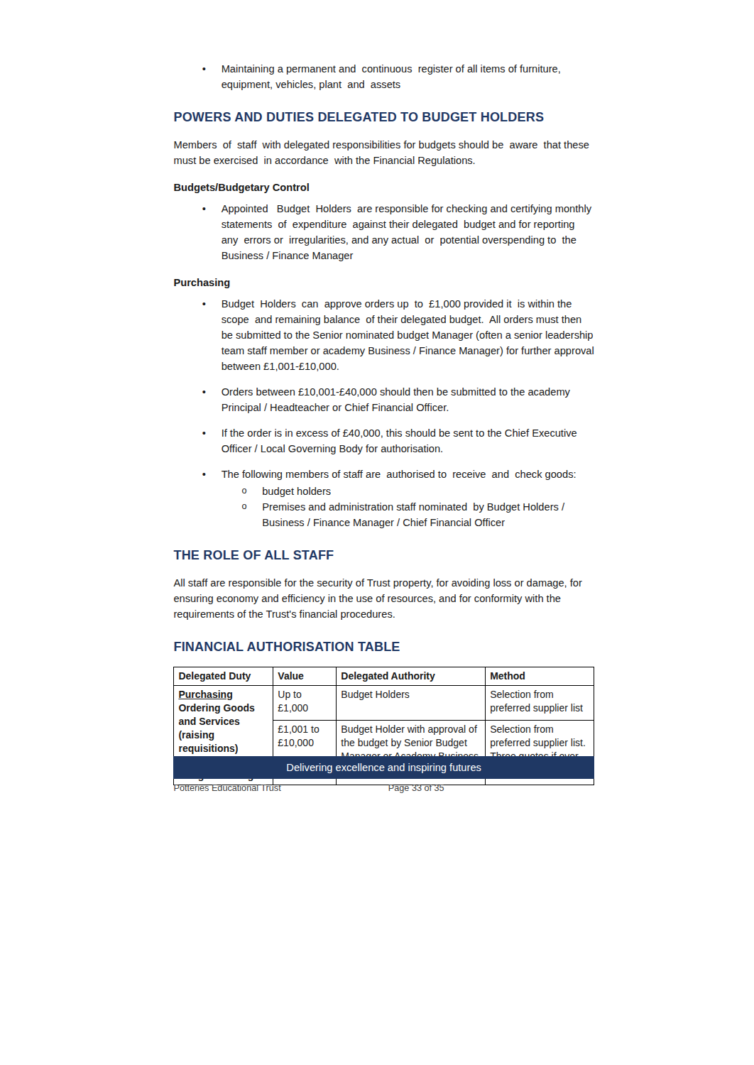Maintaining a permanent and continuous register of all items of furniture, equipment, vehicles, plant and assets
POWERS AND DUTIES DELEGATED TO BUDGET HOLDERS
Members of staff with delegated responsibilities for budgets should be aware that these must be exercised in accordance with the Financial Regulations.
Budgets/Budgetary Control
Appointed Budget Holders are responsible for checking and certifying monthly statements of expenditure against their delegated budget and for reporting any errors or irregularities, and any actual or potential overspending to the Business / Finance Manager
Purchasing
Budget Holders can approve orders up to £1,000 provided it is within the scope and remaining balance of their delegated budget. All orders must then be submitted to the Senior nominated budget Manager (often a senior leadership team staff member or academy Business / Finance Manager) for further approval between £1,001-£10,000.
Orders between £10,001-£40,000 should then be submitted to the academy Principal / Headteacher or Chief Financial Officer.
If the order is in excess of £40,000, this should be sent to the Chief Executive Officer / Local Governing Body for authorisation.
The following members of staff are authorised to receive and check goods:
budget holders
Premises and administration staff nominated by Budget Holders / Business / Finance Manager / Chief Financial Officer
THE ROLE OF ALL STAFF
All staff are responsible for the security of Trust property, for avoiding loss or damage, for ensuring economy and efficiency in the use of resources, and for conformity with the requirements of the Trust's financial procedures.
FINANCIAL AUTHORISATION TABLE
| Delegated Duty | Value | Delegated Authority | Method |
| --- | --- | --- | --- |
| Purchasing Ordering Goods and Services (raising requisitions) within approved Budget headings | Up to £1,000 | Budget Holders | Selection from preferred supplier list |
| £1,001 to £10,000 | Budget Holder with approval of the budget by Senior Budget Manager or Academy Business / Finance Manager | Selection from preferred supplier list. Three quotes if over £5,000 |
Delivering excellence and inspiring futures
Potteries Educational Trust Page 33 of 35